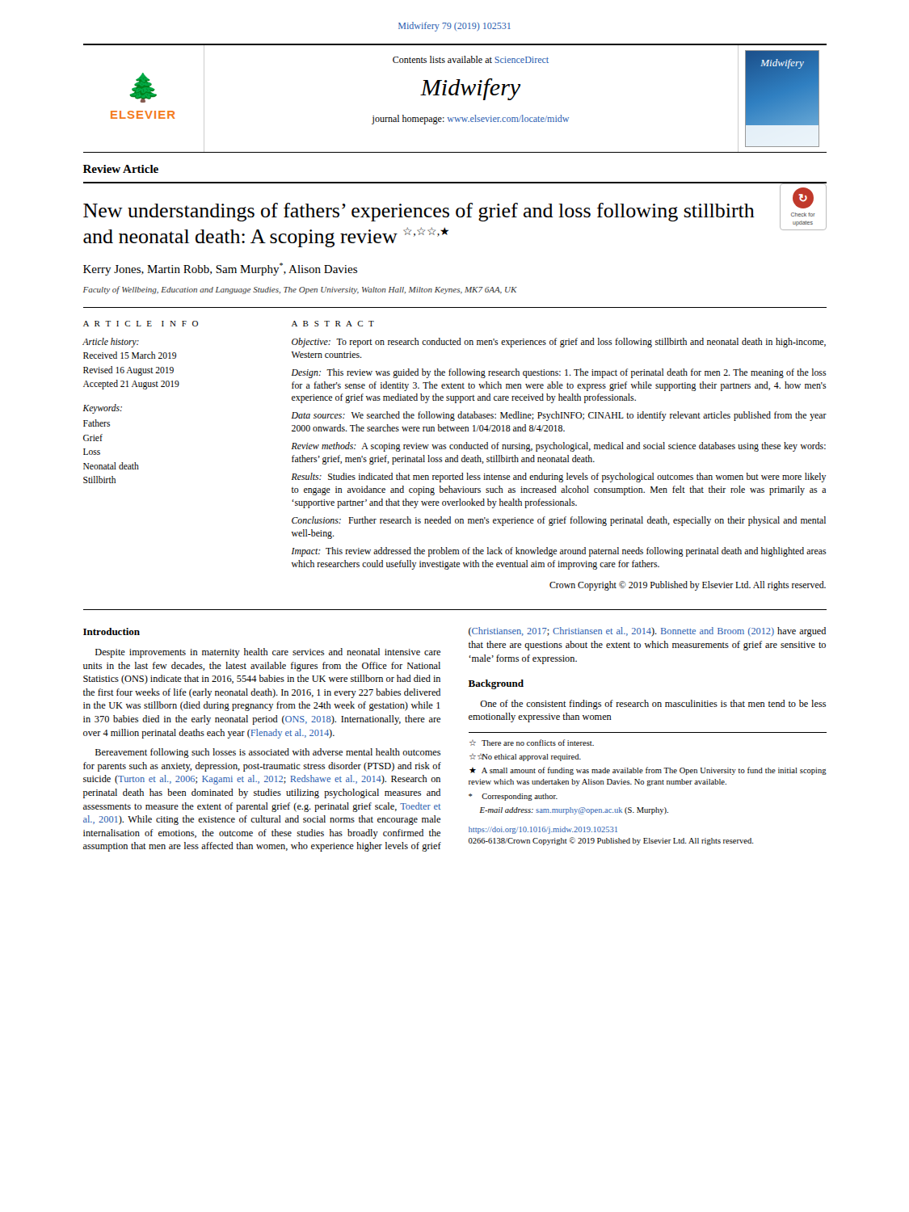Midwifery 79 (2019) 102531
🌲
ELSEVIER
Contents lists available at ScienceDirect
Midwifery
journal homepage: www.elsevier.com/locate/midw
Midwifery
Review Article
↻
Check for
updates
New understandings of fathers’ experiences of grief and loss following stillbirth and neonatal death: A scoping review ☆,☆☆,★
Kerry Jones, Martin Robb, Sam Murphy*, Alison Davies
Faculty of Wellbeing, Education and Language Studies, The Open University, Walton Hall, Milton Keynes, MK7 6AA, UK
A R T I C L E I N F O
Article history:
Received 15 March 2019
Revised 16 August 2019
Accepted 21 August 2019
Keywords:
Fathers
Grief
Loss
Neonatal death
Stillbirth
A B S T R A C T
Objective: To report on research conducted on men's experiences of grief and loss following stillbirth and neonatal death in high-income, Western countries.
Design: This review was guided by the following research questions: 1. The impact of perinatal death for men 2. The meaning of the loss for a father's sense of identity 3. The extent to which men were able to express grief while supporting their partners and, 4. how men's experience of grief was mediated by the support and care received by health professionals.
Data sources: We searched the following databases: Medline; PsychINFO; CINAHL to identify relevant articles published from the year 2000 onwards. The searches were run between 1/04/2018 and 8/4/2018.
Review methods: A scoping review was conducted of nursing, psychological, medical and social science databases using these key words: fathers’ grief, men's grief, perinatal loss and death, stillbirth and neonatal death.
Results: Studies indicated that men reported less intense and enduring levels of psychological outcomes than women but were more likely to engage in avoidance and coping behaviours such as increased alcohol consumption. Men felt that their role was primarily as a ‘supportive partner’ and that they were overlooked by health professionals.
Conclusions: Further research is needed on men's experience of grief following perinatal death, especially on their physical and mental well-being.
Impact: This review addressed the problem of the lack of knowledge around paternal needs following perinatal death and highlighted areas which researchers could usefully investigate with the eventual aim of improving care for fathers.
Crown Copyright © 2019 Published by Elsevier Ltd. All rights reserved.
Introduction
Despite improvements in maternity health care services and neonatal intensive care units in the last few decades, the latest available figures from the Office for National Statistics (ONS) indicate that in 2016, 5544 babies in the UK were stillborn or had died in the first four weeks of life (early neonatal death). In 2016, 1 in every 227 babies delivered in the UK was stillborn (died during pregnancy from the 24th week of gestation) while 1 in 370 babies died in the early neonatal period (ONS, 2018). Internationally, there are over 4 million perinatal deaths each year (Flenady et al., 2014).
Bereavement following such losses is associated with adverse mental health outcomes for parents such as anxiety, depression, post-traumatic stress disorder (PTSD) and risk of suicide (Turton et al., 2006; Kagami et al., 2012; Redshawe et al., 2014). Research on perinatal death has been dominated by studies utilizing psychological measures and assessments to measure the extent of parental grief (e.g. perinatal grief scale, Toedter et al., 2001). While citing the existence of cultural and social norms that encourage male internalisation of emotions, the outcome of these studies has broadly confirmed the assumption that men are less affected than women, who experience higher levels of grief (Christiansen, 2017; Christiansen et al., 2014). Bonnette and Broom (2012) have argued that there are questions about the extent to which measurements of grief are sensitive to ‘male’ forms of expression.
Background
One of the consistent findings of research on masculinities is that men tend to be less emotionally expressive than women
☆ There are no conflicts of interest.
☆☆ No ethical approval required.
★ A small amount of funding was made available from The Open University to fund the initial scoping review which was undertaken by Alison Davies. No grant number available.
* Corresponding author.
E-mail address: sam.murphy@open.ac.uk (S. Murphy).
https://doi.org/10.1016/j.midw.2019.102531
0266-6138/Crown Copyright © 2019 Published by Elsevier Ltd. All rights reserved.